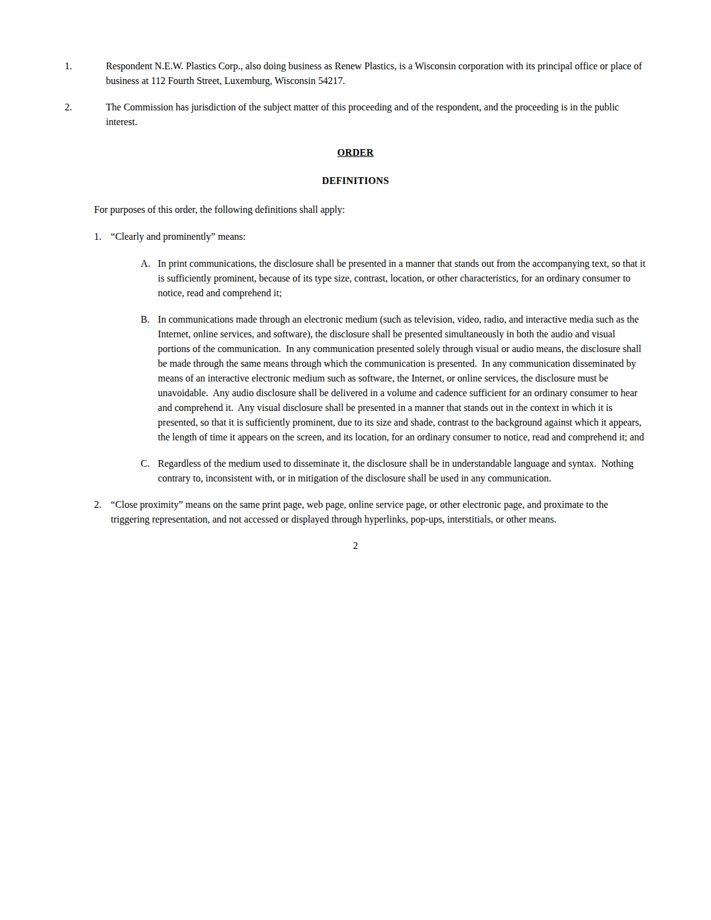1.
Respondent N.E.W. Plastics Corp., also doing business as Renew Plastics, is a Wisconsin corporation with its principal office or place of business at 112 Fourth Street, Luxemburg, Wisconsin 54217.
2.
The Commission has jurisdiction of the subject matter of this proceeding and of the respondent, and the proceeding is in the public interest.
ORDER
DEFINITIONS
For purposes of this order, the following definitions shall apply:
“Clearly and prominently” means:
In print communications, the disclosure shall be presented in a manner that stands out from the accompanying text, so that it is sufficiently prominent, because of its type size, contrast, location, or other characteristics, for an ordinary consumer to notice, read and comprehend it;
In communications made through an electronic medium (such as television, video, radio, and interactive media such as the Internet, online services, and software), the disclosure shall be presented simultaneously in both the audio and visual portions of the communication. In any communication presented solely through visual or audio means, the disclosure shall be made through the same means through which the communication is presented. In any communication disseminated by means of an interactive electronic medium such as software, the Internet, or online services, the disclosure must be unavoidable. Any audio disclosure shall be delivered in a volume and cadence sufficient for an ordinary consumer to hear and comprehend it. Any visual disclosure shall be presented in a manner that stands out in the context in which it is presented, so that it is sufficiently prominent, due to its size and shade, contrast to the background against which it appears, the length of time it appears on the screen, and its location, for an ordinary consumer to notice, read and comprehend it; and
Regardless of the medium used to disseminate it, the disclosure shall be in understandable language and syntax. Nothing contrary to, inconsistent with, or in mitigation of the disclosure shall be used in any communication.
“Close proximity” means on the same print page, web page, online service page, or other electronic page, and proximate to the triggering representation, and not accessed or displayed through hyperlinks, pop-ups, interstitials, or other means.
2